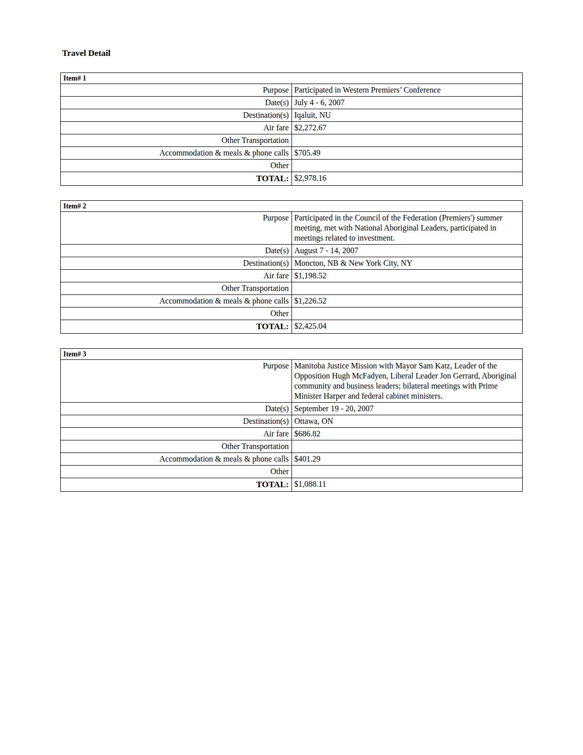Travel Detail
| Item# 1 |
| Purpose | Participated in Western Premiers’ Conference |
| Date(s) | July 4 - 6, 2007 |
| Destination(s) | Iqaluit, NU |
| Air fare | $2,272.67 |
| Other Transportation | |
| Accommodation & meals & phone calls | $705.49 |
| Other | |
| TOTAL: | $2,978.16 |
| Item# 2 |
| Purpose | Participated in the Council of the Federation (Premiers') summer meeting, met with National Aboriginal Leaders, participated in meetings related to investment. |
| Date(s) | August 7 - 14, 2007 |
| Destination(s) | Moncton, NB & New York City, NY |
| Air fare | $1,198.52 |
| Other Transportation | |
| Accommodation & meals & phone calls | $1,226.52 |
| Other | |
| TOTAL: | $2,425.04 |
| Item# 3 |
| Purpose | Manitoba Justice Mission with Mayor Sam Katz, Leader of the Opposition Hugh McFadyen, Liberal Leader Jon Gerrard, Aboriginal community and business leaders; bilateral meetings with Prime Minister Harper and federal cabinet ministers. |
| Date(s) | September 19 - 20, 2007 |
| Destination(s) | Ottawa, ON |
| Air fare | $686.82 |
| Other Transportation | |
| Accommodation & meals & phone calls | $401.29 |
| Other | |
| TOTAL: | $1,088.11 |